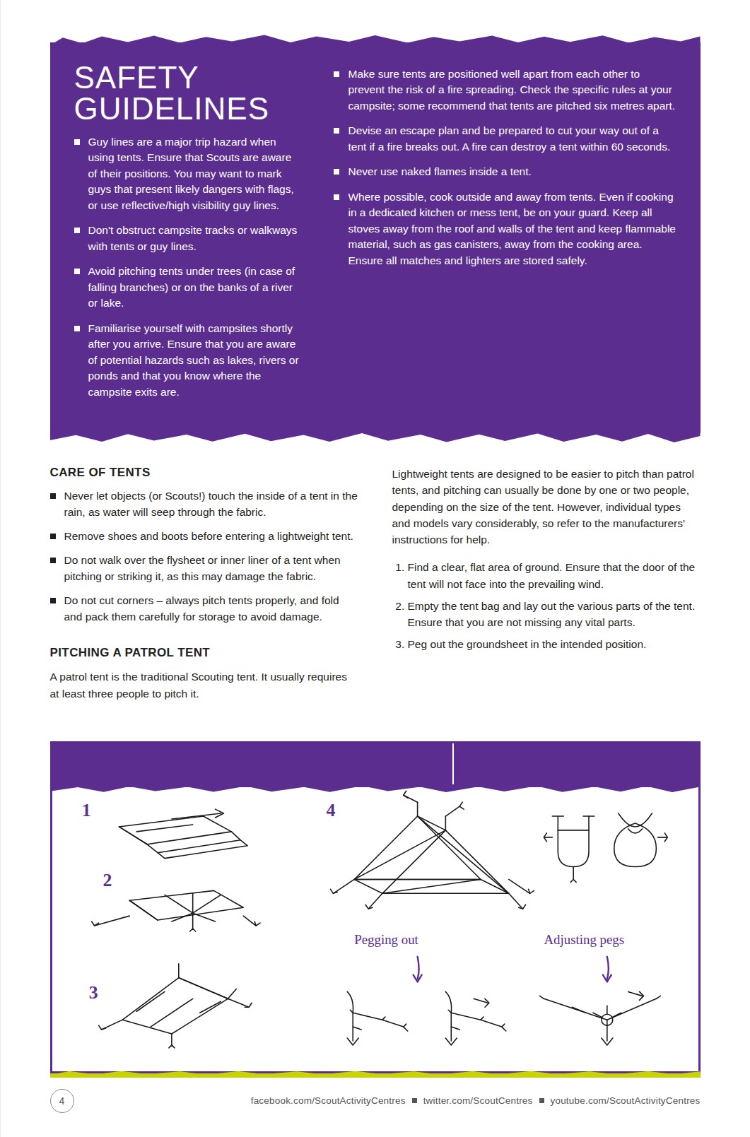Safety Guidelines
Guy lines are a major trip hazard when using tents. Ensure that Scouts are aware of their positions. You may want to mark guys that present likely dangers with flags, or use reflective/high visibility guy lines.
Don't obstruct campsite tracks or walkways with tents or guy lines.
Avoid pitching tents under trees (in case of falling branches) or on the banks of a river or lake.
Familiarise yourself with campsites shortly after you arrive. Ensure that you are aware of potential hazards such as lakes, rivers or ponds and that you know where the campsite exits are.
Make sure tents are positioned well apart from each other to prevent the risk of a fire spreading. Check the specific rules at your campsite; some recommend that tents are pitched six metres apart.
Devise an escape plan and be prepared to cut your way out of a tent if a fire breaks out. A fire can destroy a tent within 60 seconds.
Never use naked flames inside a tent.
Where possible, cook outside and away from tents. Even if cooking in a dedicated kitchen or mess tent, be on your guard. Keep all stoves away from the roof and walls of the tent and keep flammable material, such as gas canisters, away from the cooking area. Ensure all matches and lighters are stored safely.
Care of tents
Never let objects (or Scouts!) touch the inside of a tent in the rain, as water will seep through the fabric.
Remove shoes and boots before entering a lightweight tent.
Do not walk over the flysheet or inner liner of a tent when pitching or striking it, as this may damage the fabric.
Do not cut corners – always pitch tents properly, and fold and pack them carefully for storage to avoid damage.
Pitching a patrol tent
A patrol tent is the traditional Scouting tent. It usually requires at least three people to pitch it.
Lightweight tents are designed to be easier to pitch than patrol tents, and pitching can usually be done by one or two people, depending on the size of the tent. However, individual types and models vary considerably, so refer to the manufacturers' instructions for help.
Find a clear, flat area of ground. Ensure that the door of the tent will not face into the prevailing wind.
Empty the tent bag and lay out the various parts of the tent. Ensure that you are not missing any vital parts.
Peg out the groundsheet in the intended position.
1 2 3 4 Pegging out Adjusting pegs
4
facebook.com/ScoutActivityCentres twitter.com/ScoutCentres youtube.com/ScoutActivityCentres